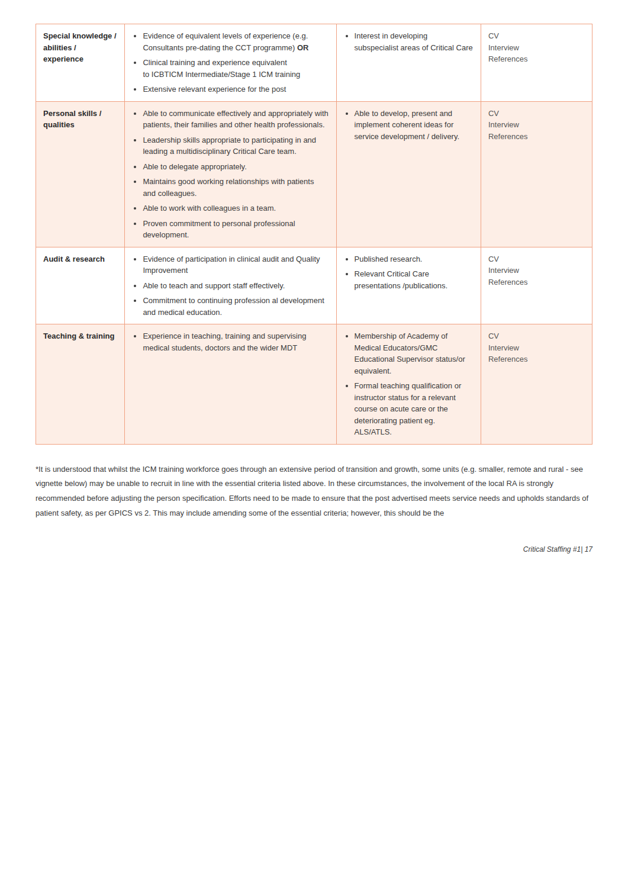| Special knowledge / abilities / experience | Evidence of equivalent levels of experience (e.g. Consultants pre-dating the CCT programme) OR Clinical training and experience equivalent to ICBTICM Intermediate/Stage 1 ICM training Extensive relevant experience for the post | Interest in developing subspecialist areas of Critical Care | CV Interview References |
| Personal skills / qualities | Able to communicate effectively and appropriately with patients, their families and other health professionals. Leadership skills appropriate to participating in and leading a multidisciplinary Critical Care team. Able to delegate appropriately. Maintains good working relationships with patients and colleagues. Able to work with colleagues in a team. Proven commitment to personal professional development. | Able to develop, present and implement coherent ideas for service development / delivery. | CV Interview References |
| Audit & research | Evidence of participation in clinical audit and Quality Improvement Able to teach and support staff effectively. Commitment to continuing profession al development and medical education. | Published research. Relevant Critical Care presentations /publications. | CV Interview References |
| Teaching & training | Experience in teaching, training and supervising medical students, doctors and the wider MDT | Membership of Academy of Medical Educators/GMC Educational Supervisor status/or equivalent. Formal teaching qualification or instructor status for a relevant course on acute care or the deteriorating patient eg. ALS/ATLS. | CV Interview References |
*It is understood that whilst the ICM training workforce goes through an extensive period of transition and growth, some units (e.g. smaller, remote and rural - see vignette below) may be unable to recruit in line with the essential criteria listed above. In these circumstances, the involvement of the local RA is strongly recommended before adjusting the person specification. Efforts need to be made to ensure that the post advertised meets service needs and upholds standards of patient safety, as per GPICS vs 2. This may include amending some of the essential criteria; however, this should be the
Critical Staffing #1| 17